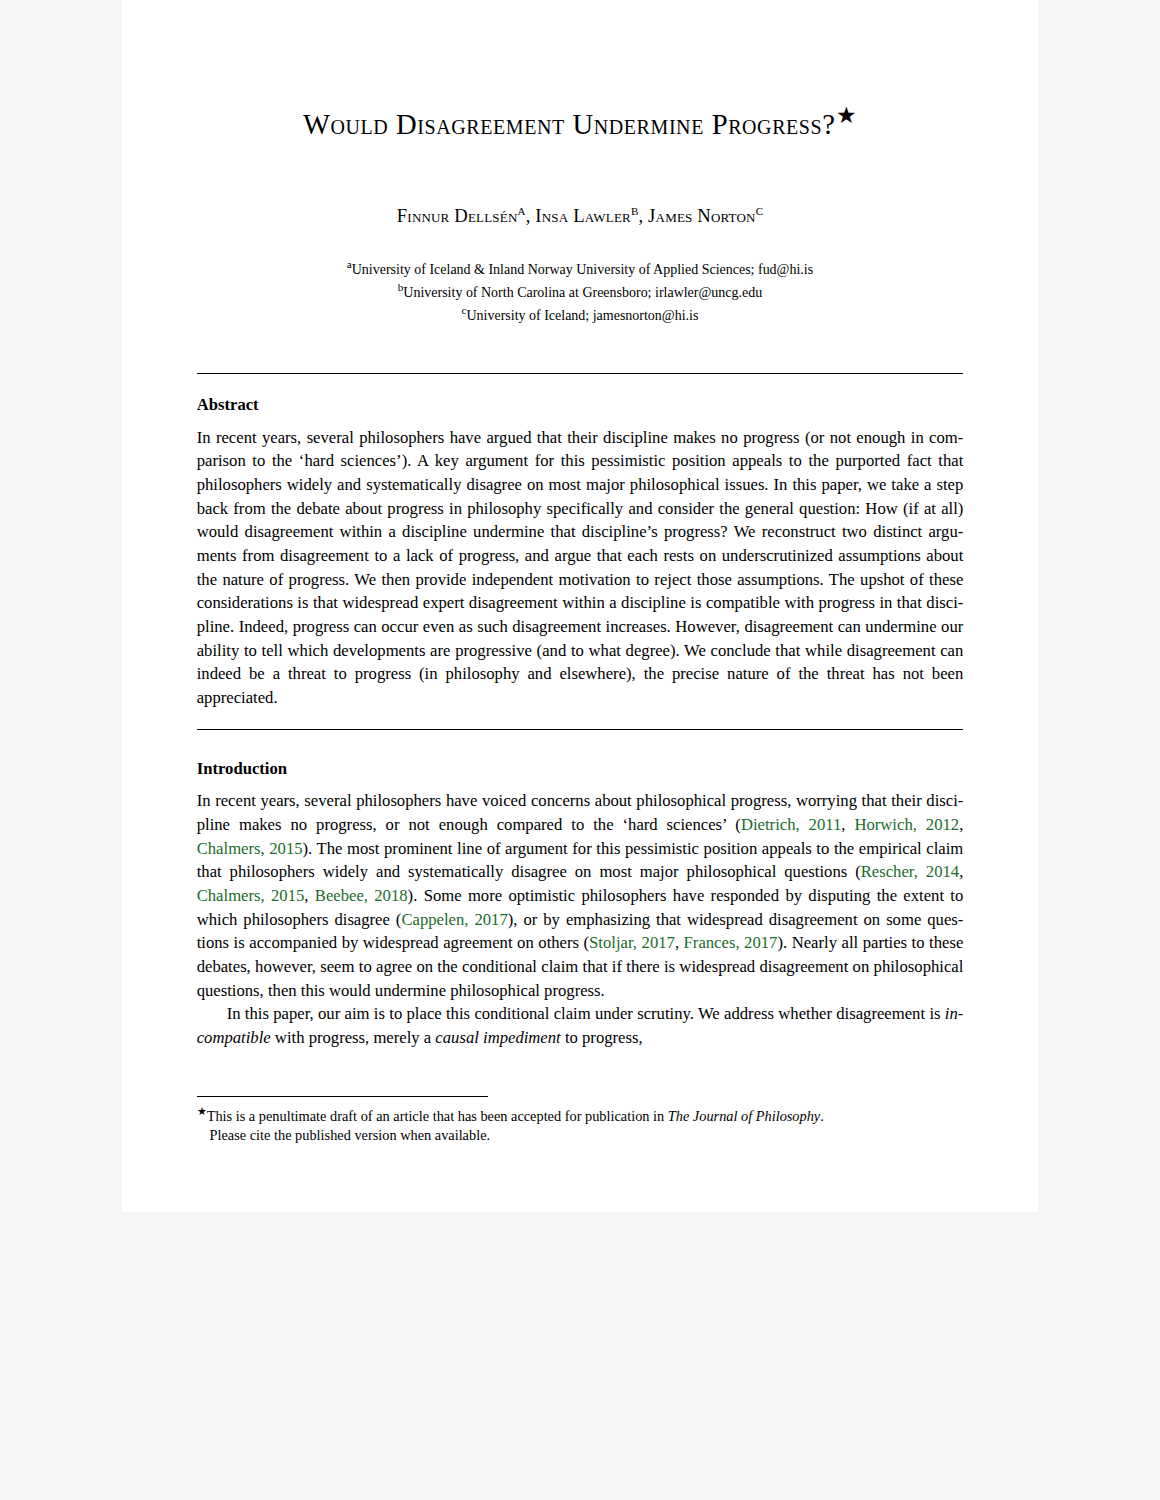Would Disagreement Undermine Progress?★
Finnur Dellséna, Insa Lawlerb, James Nortonc
aUniversity of Iceland & Inland Norway University of Applied Sciences; fud@hi.is
bUniversity of North Carolina at Greensboro; irlawler@uncg.edu
cUniversity of Iceland; jamesnorton@hi.is
Abstract
In recent years, several philosophers have argued that their discipline makes no progress (or not enough in comparison to the ‘hard sciences’). A key argument for this pessimistic position appeals to the purported fact that philosophers widely and systematically disagree on most major philosophical issues. In this paper, we take a step back from the debate about progress in philosophy specifically and consider the general question: How (if at all) would disagreement within a discipline undermine that discipline’s progress? We reconstruct two distinct arguments from disagreement to a lack of progress, and argue that each rests on underscrutinized assumptions about the nature of progress. We then provide independent motivation to reject those assumptions. The upshot of these considerations is that widespread expert disagreement within a discipline is compatible with progress in that discipline. Indeed, progress can occur even as such disagreement increases. However, disagreement can undermine our ability to tell which developments are progressive (and to what degree). We conclude that while disagreement can indeed be a threat to progress (in philosophy and elsewhere), the precise nature of the threat has not been appreciated.
Introduction
In recent years, several philosophers have voiced concerns about philosophical progress, worrying that their discipline makes no progress, or not enough compared to the ‘hard sciences’ (Dietrich, 2011, Horwich, 2012, Chalmers, 2015). The most prominent line of argument for this pessimistic position appeals to the empirical claim that philosophers widely and systematically disagree on most major philosophical questions (Rescher, 2014, Chalmers, 2015, Beebee, 2018). Some more optimistic philosophers have responded by disputing the extent to which philosophers disagree (Cappelen, 2017), or by emphasizing that widespread disagreement on some questions is accompanied by widespread agreement on others (Stoljar, 2017, Frances, 2017). Nearly all parties to these debates, however, seem to agree on the conditional claim that if there is widespread disagreement on philosophical questions, then this would undermine philosophical progress.
In this paper, our aim is to place this conditional claim under scrutiny. We address whether disagreement is incompatible with progress, merely a causal impediment to progress,
★This is a penultimate draft of an article that has been accepted for publication in The Journal of Philosophy.Please cite the published version when available.